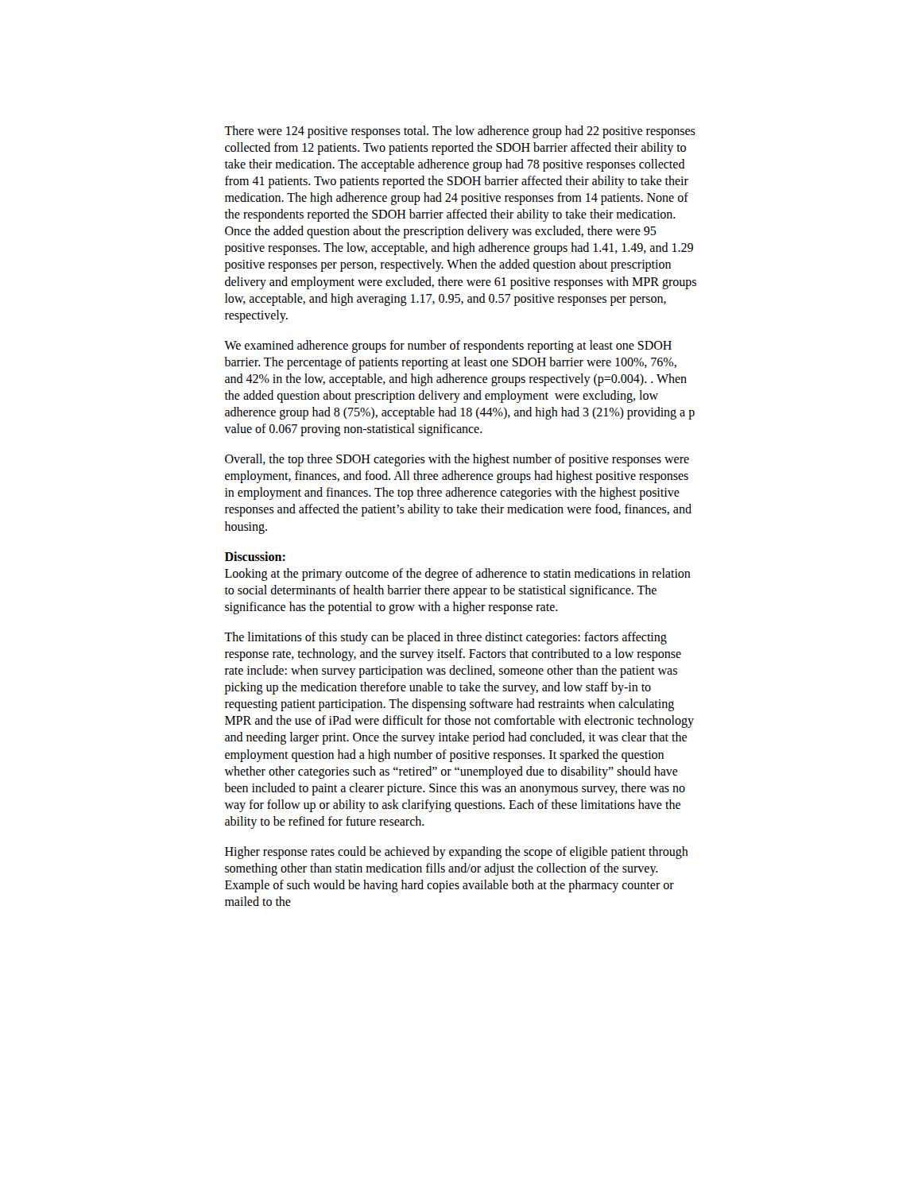There were 124 positive responses total. The low adherence group had 22 positive responses collected from 12 patients. Two patients reported the SDOH barrier affected their ability to take their medication. The acceptable adherence group had 78 positive responses collected from 41 patients. Two patients reported the SDOH barrier affected their ability to take their medication. The high adherence group had 24 positive responses from 14 patients. None of the respondents reported the SDOH barrier affected their ability to take their medication. Once the added question about the prescription delivery was excluded, there were 95 positive responses. The low, acceptable, and high adherence groups had 1.41, 1.49, and 1.29 positive responses per person, respectively. When the added question about prescription delivery and employment were excluded, there were 61 positive responses with MPR groups low, acceptable, and high averaging 1.17, 0.95, and 0.57 positive responses per person, respectively.
We examined adherence groups for number of respondents reporting at least one SDOH barrier. The percentage of patients reporting at least one SDOH barrier were 100%, 76%, and 42% in the low, acceptable, and high adherence groups respectively (p=0.004). . When the added question about prescription delivery and employment were excluding, low adherence group had 8 (75%), acceptable had 18 (44%), and high had 3 (21%) providing a p value of 0.067 proving non-statistical significance.
Overall, the top three SDOH categories with the highest number of positive responses were employment, finances, and food. All three adherence groups had highest positive responses in employment and finances. The top three adherence categories with the highest positive responses and affected the patient’s ability to take their medication were food, finances, and housing.
Discussion:
Looking at the primary outcome of the degree of adherence to statin medications in relation to social determinants of health barrier there appear to be statistical significance. The significance has the potential to grow with a higher response rate.
The limitations of this study can be placed in three distinct categories: factors affecting response rate, technology, and the survey itself. Factors that contributed to a low response rate include: when survey participation was declined, someone other than the patient was picking up the medication therefore unable to take the survey, and low staff by-in to requesting patient participation. The dispensing software had restraints when calculating MPR and the use of iPad were difficult for those not comfortable with electronic technology and needing larger print. Once the survey intake period had concluded, it was clear that the employment question had a high number of positive responses. It sparked the question whether other categories such as “retired” or “unemployed due to disability” should have been included to paint a clearer picture. Since this was an anonymous survey, there was no way for follow up or ability to ask clarifying questions. Each of these limitations have the ability to be refined for future research.
Higher response rates could be achieved by expanding the scope of eligible patient through something other than statin medication fills and/or adjust the collection of the survey. Example of such would be having hard copies available both at the pharmacy counter or mailed to the